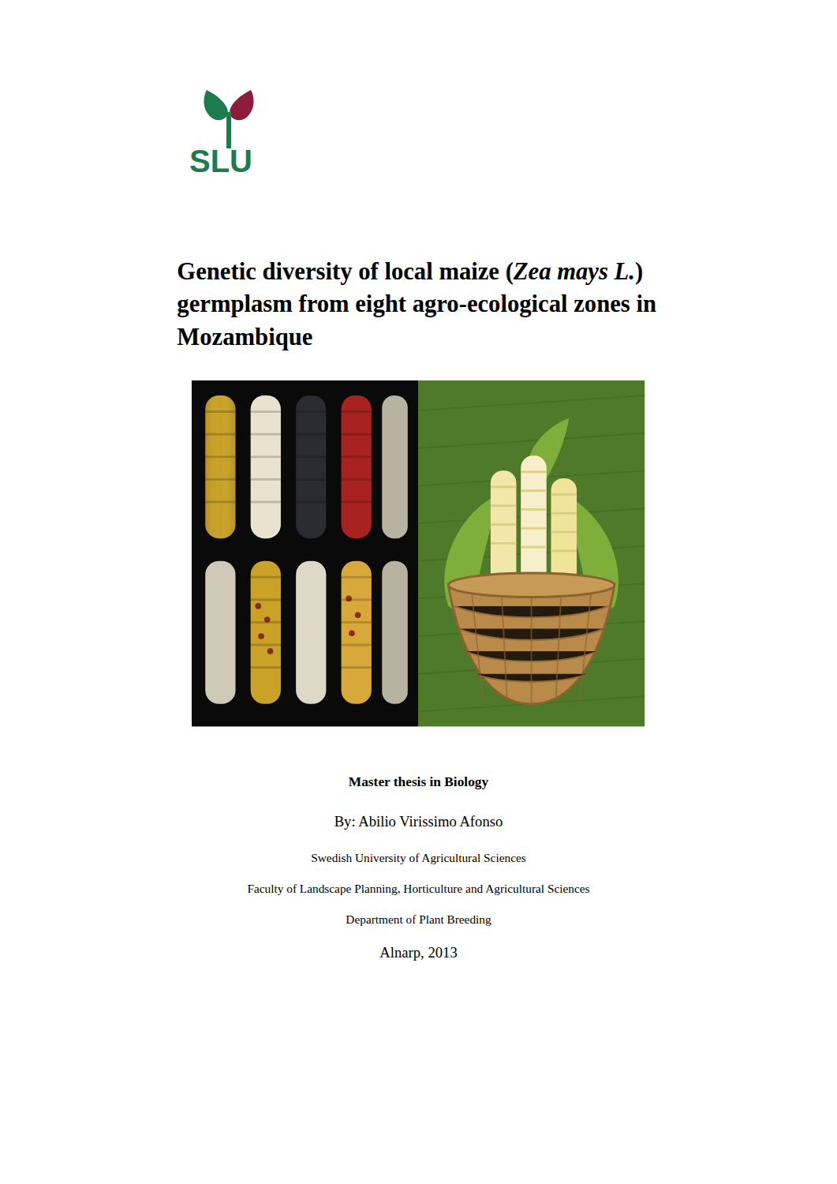SLU
Genetic diversity of local maize (Zea mays L.) germplasm from eight agro-ecological zones in Mozambique
Master thesis in Biology
By: Abilio Virissimo Afonso
Swedish University of Agricultural Sciences
Faculty of Landscape Planning, Horticulture and Agricultural Sciences
Department of Plant Breeding
Alnarp, 2013